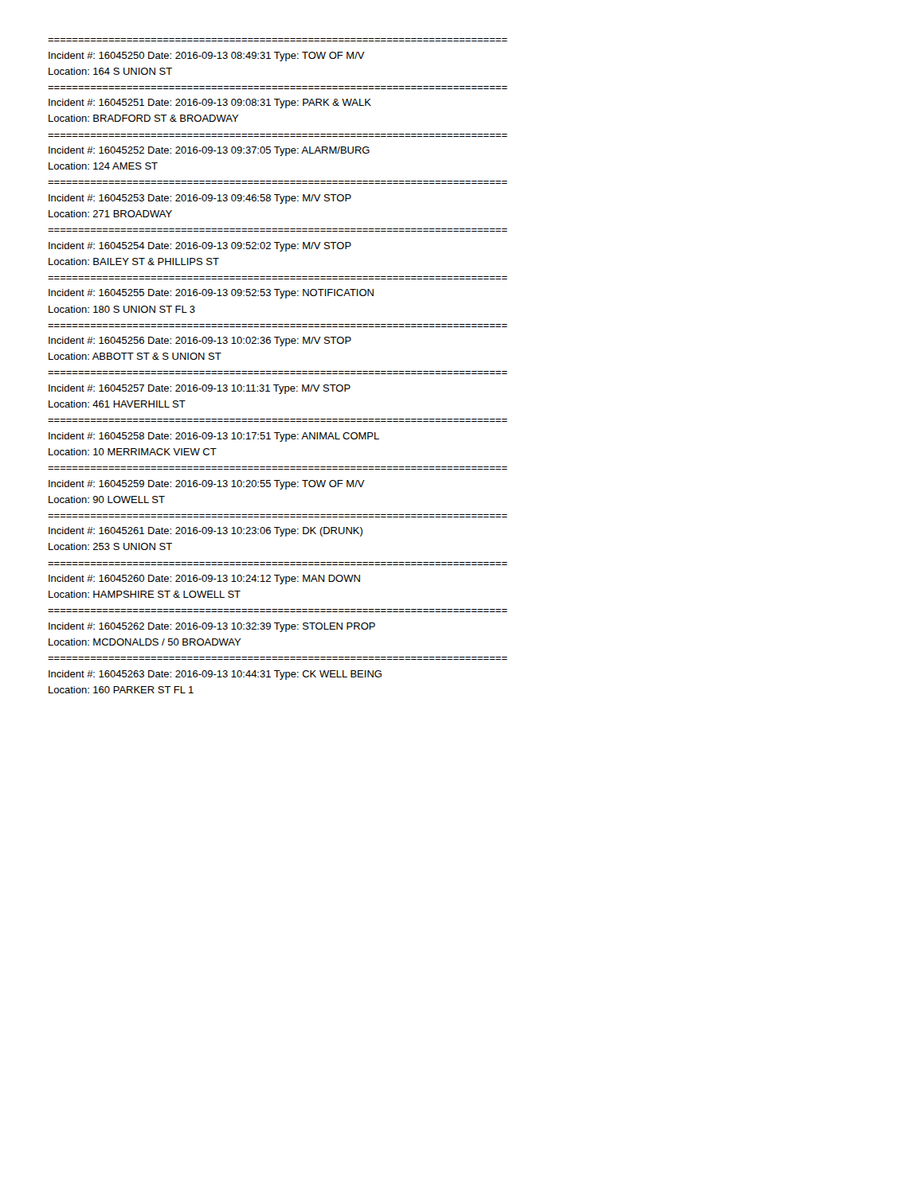============================================================================
Incident #: 16045250 Date: 2016-09-13 08:49:31 Type: TOW OF M/V
Location: 164 S UNION ST
============================================================================
Incident #: 16045251 Date: 2016-09-13 09:08:31 Type: PARK & WALK
Location: BRADFORD ST & BROADWAY
============================================================================
Incident #: 16045252 Date: 2016-09-13 09:37:05 Type: ALARM/BURG
Location: 124 AMES ST
============================================================================
Incident #: 16045253 Date: 2016-09-13 09:46:58 Type: M/V STOP
Location: 271 BROADWAY
============================================================================
Incident #: 16045254 Date: 2016-09-13 09:52:02 Type: M/V STOP
Location: BAILEY ST & PHILLIPS ST
============================================================================
Incident #: 16045255 Date: 2016-09-13 09:52:53 Type: NOTIFICATION
Location: 180 S UNION ST FL 3
============================================================================
Incident #: 16045256 Date: 2016-09-13 10:02:36 Type: M/V STOP
Location: ABBOTT ST & S UNION ST
============================================================================
Incident #: 16045257 Date: 2016-09-13 10:11:31 Type: M/V STOP
Location: 461 HAVERHILL ST
============================================================================
Incident #: 16045258 Date: 2016-09-13 10:17:51 Type: ANIMAL COMPL
Location: 10 MERRIMACK VIEW CT
============================================================================
Incident #: 16045259 Date: 2016-09-13 10:20:55 Type: TOW OF M/V
Location: 90 LOWELL ST
============================================================================
Incident #: 16045261 Date: 2016-09-13 10:23:06 Type: DK (DRUNK)
Location: 253 S UNION ST
============================================================================
Incident #: 16045260 Date: 2016-09-13 10:24:12 Type: MAN DOWN
Location: HAMPSHIRE ST & LOWELL ST
============================================================================
Incident #: 16045262 Date: 2016-09-13 10:32:39 Type: STOLEN PROP
Location: MCDONALDS / 50 BROADWAY
============================================================================
Incident #: 16045263 Date: 2016-09-13 10:44:31 Type: CK WELL BEING
Location: 160 PARKER ST FL 1